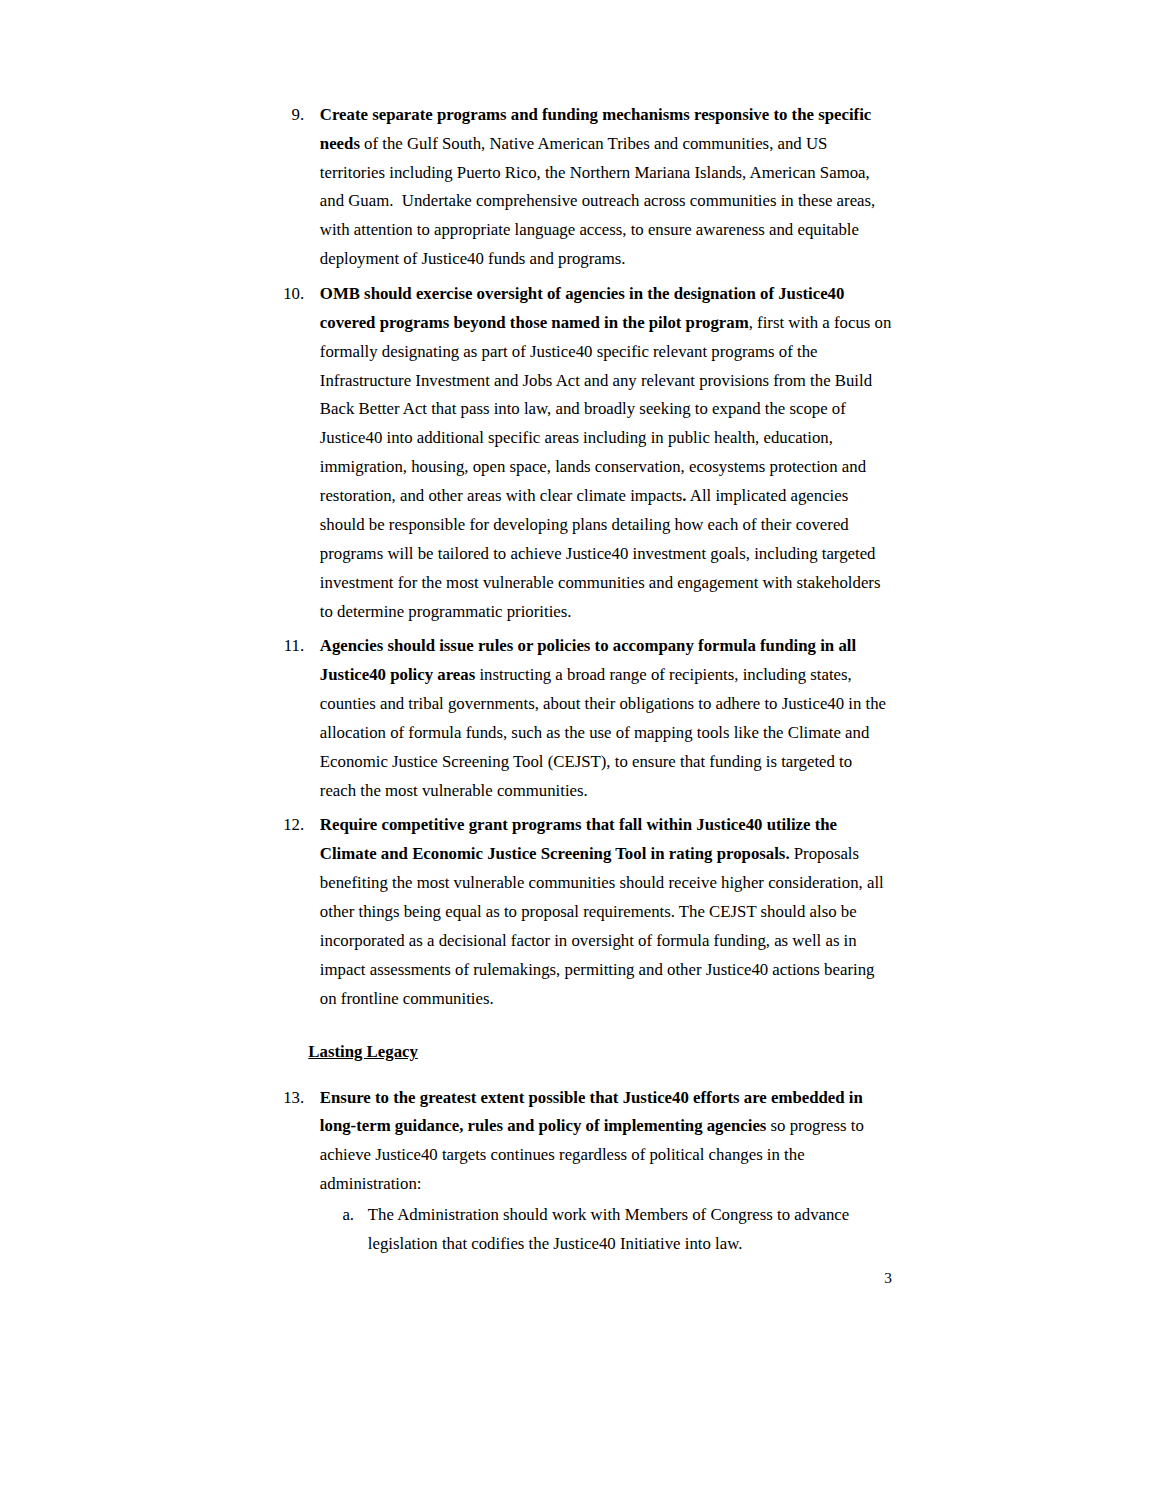Create separate programs and funding mechanisms responsive to the specific needs of the Gulf South, Native American Tribes and communities, and US territories including Puerto Rico, the Northern Mariana Islands, American Samoa, and Guam. Undertake comprehensive outreach across communities in these areas, with attention to appropriate language access, to ensure awareness and equitable deployment of Justice40 funds and programs.
OMB should exercise oversight of agencies in the designation of Justice40 covered programs beyond those named in the pilot program, first with a focus on formally designating as part of Justice40 specific relevant programs of the Infrastructure Investment and Jobs Act and any relevant provisions from the Build Back Better Act that pass into law, and broadly seeking to expand the scope of Justice40 into additional specific areas including in public health, education, immigration, housing, open space, lands conservation, ecosystems protection and restoration, and other areas with clear climate impacts. All implicated agencies should be responsible for developing plans detailing how each of their covered programs will be tailored to achieve Justice40 investment goals, including targeted investment for the most vulnerable communities and engagement with stakeholders to determine programmatic priorities.
Agencies should issue rules or policies to accompany formula funding in all Justice40 policy areas instructing a broad range of recipients, including states, counties and tribal governments, about their obligations to adhere to Justice40 in the allocation of formula funds, such as the use of mapping tools like the Climate and Economic Justice Screening Tool (CEJST), to ensure that funding is targeted to reach the most vulnerable communities.
Require competitive grant programs that fall within Justice40 utilize the Climate and Economic Justice Screening Tool in rating proposals. Proposals benefiting the most vulnerable communities should receive higher consideration, all other things being equal as to proposal requirements. The CEJST should also be incorporated as a decisional factor in oversight of formula funding, as well as in impact assessments of rulemakings, permitting and other Justice40 actions bearing on frontline communities.
Lasting Legacy
Ensure to the greatest extent possible that Justice40 efforts are embedded in long-term guidance, rules and policy of implementing agencies so progress to achieve Justice40 targets continues regardless of political changes in the administration:
The Administration should work with Members of Congress to advance legislation that codifies the Justice40 Initiative into law.
3